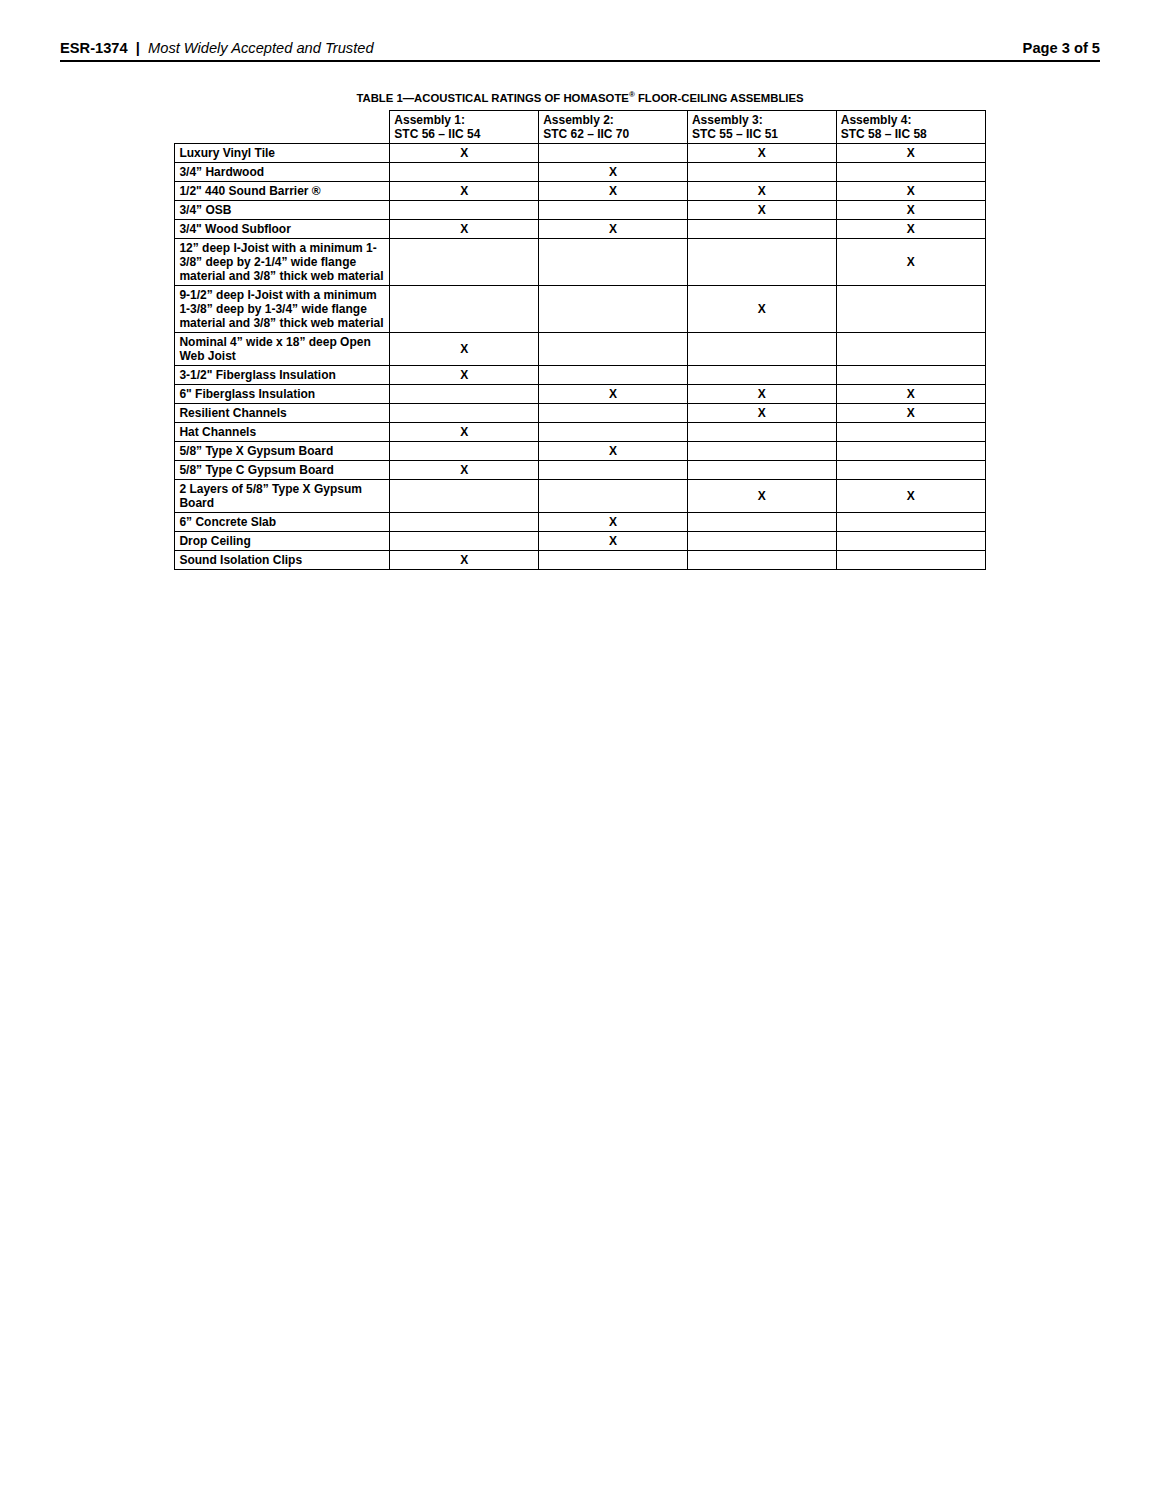ESR-1374 | Most Widely Accepted and Trusted
Page 3 of 5
TABLE 1—ACOUSTICAL RATINGS OF HOMASOTE® FLOOR-CEILING ASSEMBLIES
| | Assembly 1: STC 56 – IIC 54 | Assembly 2: STC 62 – IIC 70 | Assembly 3: STC 55 – IIC 51 | Assembly 4: STC 58 – IIC 58 |
| --- | --- | --- | --- | --- |
| Luxury Vinyl Tile | X | | X | X |
| 3/4” Hardwood | | X | | |
| 1/2" 440 Sound Barrier ® | X | X | X | X |
| 3/4” OSB | | | X | X |
| 3/4" Wood Subfloor | X | X | | X |
| 12” deep I-Joist with a minimum 1-3/8” deep by 2-1/4” wide flange material and 3/8” thick web material | | | | X |
| 9-1/2” deep I-Joist with a minimum 1-3/8” deep by 1-3/4” wide flange material and 3/8” thick web material | | | X | |
| Nominal 4” wide x 18” deep Open Web Joist | X | | | |
| 3-1/2" Fiberglass Insulation | X | | | |
| 6" Fiberglass Insulation | | X | X | X |
| Resilient Channels | | | X | X |
| Hat Channels | X | | | |
| 5/8” Type X Gypsum Board | | X | | |
| 5/8” Type C Gypsum Board | X | | | |
| 2 Layers of 5/8” Type X Gypsum Board | | | X | X |
| 6” Concrete Slab | | X | | |
| Drop Ceiling | | X | | |
| Sound Isolation Clips | X | | | |